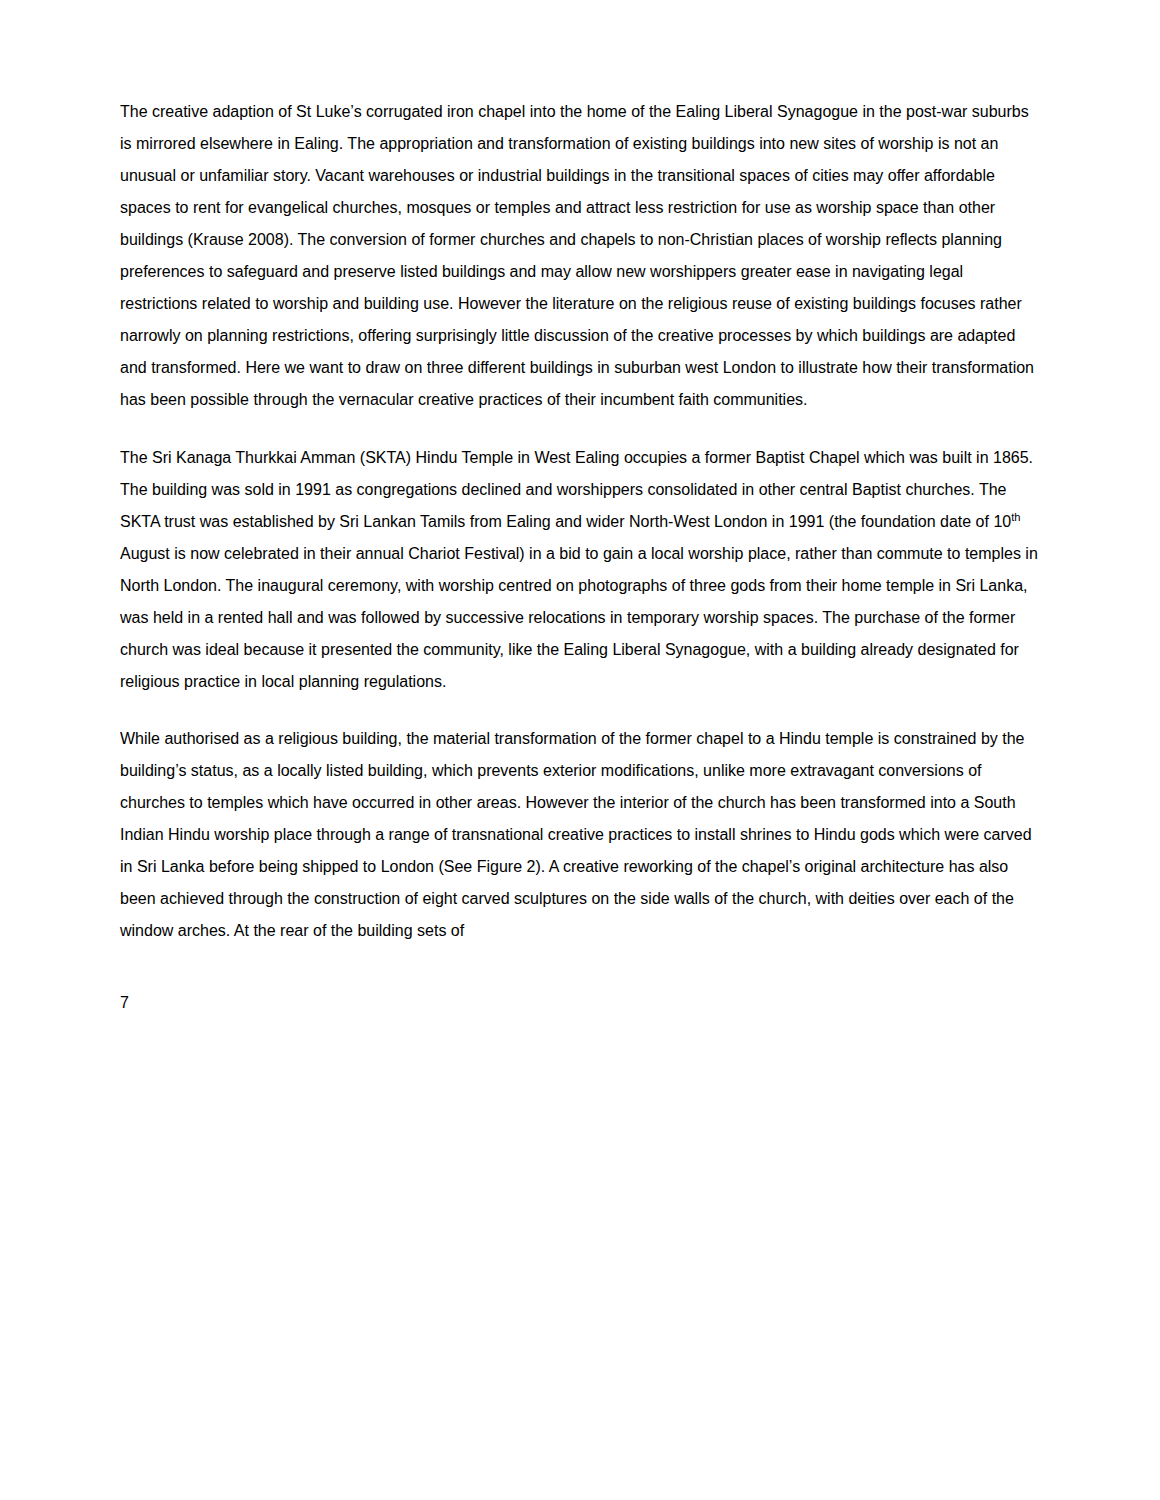The creative adaption of St Luke’s corrugated iron chapel into the home of the Ealing Liberal Synagogue in the post-war suburbs is mirrored elsewhere in Ealing. The appropriation and transformation of existing buildings into new sites of worship is not an unusual or unfamiliar story. Vacant warehouses or industrial buildings in the transitional spaces of cities may offer affordable spaces to rent for evangelical churches, mosques or temples and attract less restriction for use as worship space than other buildings (Krause 2008). The conversion of former churches and chapels to non-Christian places of worship reflects planning preferences to safeguard and preserve listed buildings and may allow new worshippers greater ease in navigating legal restrictions related to worship and building use. However the literature on the religious reuse of existing buildings focuses rather narrowly on planning restrictions, offering surprisingly little discussion of the creative processes by which buildings are adapted and transformed. Here we want to draw on three different buildings in suburban west London to illustrate how their transformation has been possible through the vernacular creative practices of their incumbent faith communities.
The Sri Kanaga Thurkkai Amman (SKTA) Hindu Temple in West Ealing occupies a former Baptist Chapel which was built in 1865. The building was sold in 1991 as congregations declined and worshippers consolidated in other central Baptist churches. The SKTA trust was established by Sri Lankan Tamils from Ealing and wider North-West London in 1991 (the foundation date of 10th August is now celebrated in their annual Chariot Festival) in a bid to gain a local worship place, rather than commute to temples in North London. The inaugural ceremony, with worship centred on photographs of three gods from their home temple in Sri Lanka, was held in a rented hall and was followed by successive relocations in temporary worship spaces. The purchase of the former church was ideal because it presented the community, like the Ealing Liberal Synagogue, with a building already designated for religious practice in local planning regulations.
While authorised as a religious building, the material transformation of the former chapel to a Hindu temple is constrained by the building’s status, as a locally listed building, which prevents exterior modifications, unlike more extravagant conversions of churches to temples which have occurred in other areas. However the interior of the church has been transformed into a South Indian Hindu worship place through a range of transnational creative practices to install shrines to Hindu gods which were carved in Sri Lanka before being shipped to London (See Figure 2). A creative reworking of the chapel’s original architecture has also been achieved through the construction of eight carved sculptures on the side walls of the church, with deities over each of the window arches. At the rear of the building sets of
7